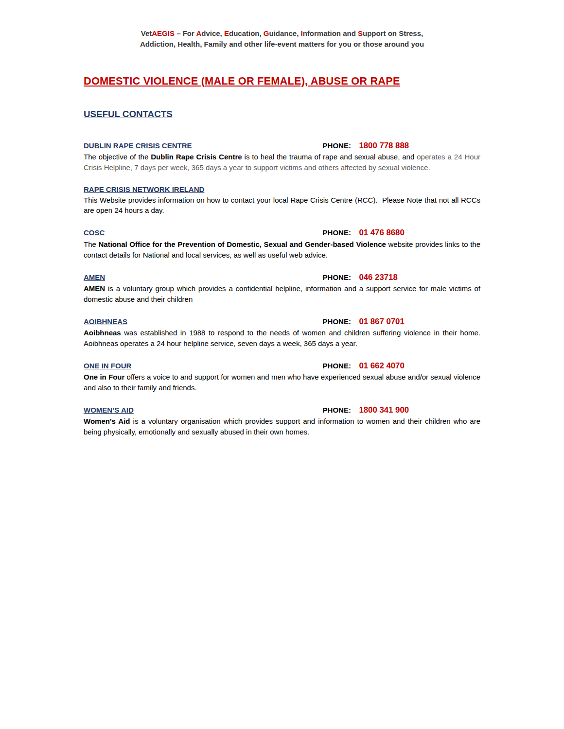VetAEGIS – For Advice, Education, Guidance, Information and Support on Stress, Addiction, Health, Family and other life-event matters for you or those around you
DOMESTIC VIOLENCE (MALE OR FEMALE), ABUSE OR RAPE
USEFUL CONTACTS
DUBLIN RAPE CRISIS CENTRE PHONE: 1800 778 888
The objective of the Dublin Rape Crisis Centre is to heal the trauma of rape and sexual abuse, and operates a 24 Hour Crisis Helpline, 7 days per week, 365 days a year to support victims and others affected by sexual violence.
RAPE CRISIS NETWORK IRELAND
This Website provides information on how to contact your local Rape Crisis Centre (RCC). Please Note that not all RCCs are open 24 hours a day.
COSC PHONE: 01 476 8680
The National Office for the Prevention of Domestic, Sexual and Gender-based Violence website provides links to the contact details for National and local services, as well as useful web advice.
AMEN PHONE: 046 23718
AMEN is a voluntary group which provides a confidential helpline, information and a support service for male victims of domestic abuse and their children
AOIBHNEAS PHONE: 01 867 0701
Aoibhneas was established in 1988 to respond to the needs of women and children suffering violence in their home. Aoibhneas operates a 24 hour helpline service, seven days a week, 365 days a year.
ONE IN FOUR PHONE: 01 662 4070
One in Four offers a voice to and support for women and men who have experienced sexual abuse and/or sexual violence and also to their family and friends.
WOMEN’S AID PHONE: 1800 341 900
Women's Aid is a voluntary organisation which provides support and information to women and their children who are being physically, emotionally and sexually abused in their own homes.